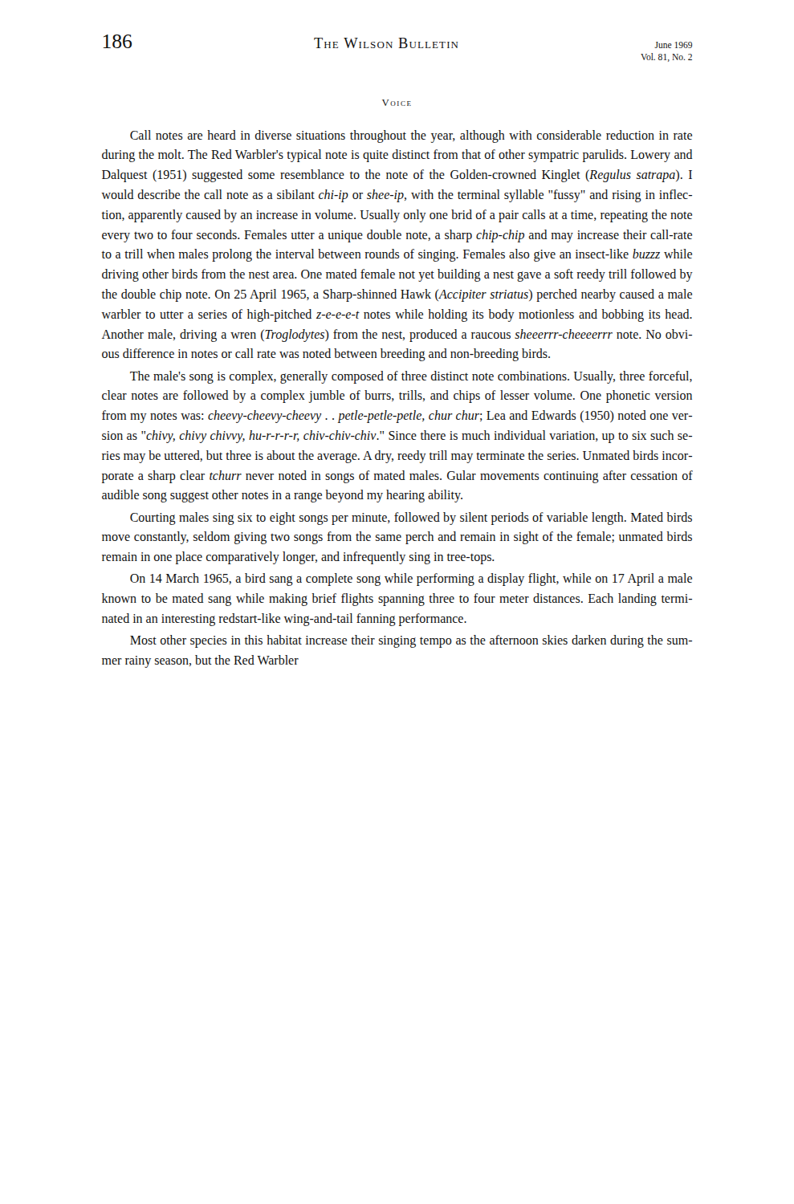186
The Wilson Bulletin
June 1969
Vol. 81, No. 2
Voice
Call notes are heard in diverse situations throughout the year, although with considerable reduction in rate during the molt. The Red Warbler's typical note is quite distinct from that of other sympatric parulids. Lowery and Dalquest (1951) suggested some resemblance to the note of the Golden-crowned Kinglet (Regulus satrapa). I would describe the call note as a sibilant chi-ip or shee-ip, with the terminal syllable "fussy" and rising in inflection, apparently caused by an increase in volume. Usually only one brid of a pair calls at a time, repeating the note every two to four seconds. Females utter a unique double note, a sharp chip-chip and may increase their call-rate to a trill when males prolong the interval between rounds of singing. Females also give an insect-like buzzz while driving other birds from the nest area. One mated female not yet building a nest gave a soft reedy trill followed by the double chip note. On 25 April 1965, a Sharp-shinned Hawk (Accipiter striatus) perched nearby caused a male warbler to utter a series of high-pitched z-e-e-e-t notes while holding its body motionless and bobbing its head. Another male, driving a wren (Troglodytes) from the nest, produced a raucous sheeerrr-cheeeerrr note. No obvious difference in notes or call rate was noted between breeding and non-breeding birds.
The male's song is complex, generally composed of three distinct note combinations. Usually, three forceful, clear notes are followed by a complex jumble of burrs, trills, and chips of lesser volume. One phonetic version from my notes was: cheevy-cheevy-cheevy . . petle-petle-petle, chur chur; Lea and Edwards (1950) noted one version as "chivy, chivy chivvy, hu-r-r-r-r, chiv-chiv-chiv." Since there is much individual variation, up to six such series may be uttered, but three is about the average. A dry, reedy trill may terminate the series. Unmated birds incorporate a sharp clear tchurr never noted in songs of mated males. Gular movements continuing after cessation of audible song suggest other notes in a range beyond my hearing ability.
Courting males sing six to eight songs per minute, followed by silent periods of variable length. Mated birds move constantly, seldom giving two songs from the same perch and remain in sight of the female; unmated birds remain in one place comparatively longer, and infrequently sing in tree-tops.
On 14 March 1965, a bird sang a complete song while performing a display flight, while on 17 April a male known to be mated sang while making brief flights spanning three to four meter distances. Each landing terminated in an interesting redstart-like wing-and-tail fanning performance.
Most other species in this habitat increase their singing tempo as the afternoon skies darken during the summer rainy season, but the Red Warbler